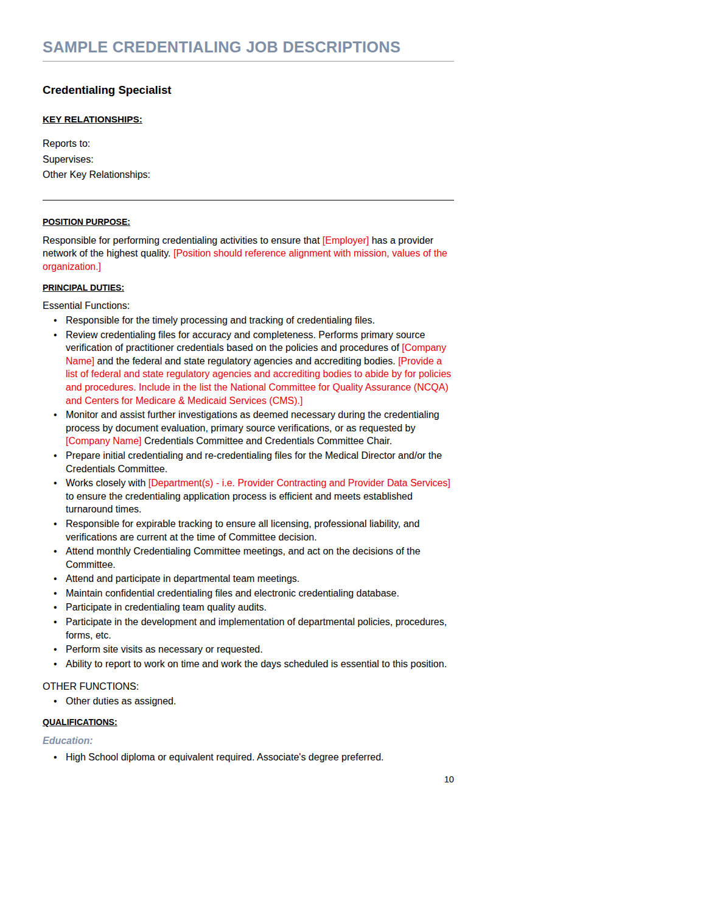SAMPLE CREDENTIALING JOB DESCRIPTIONS
Credentialing Specialist
KEY RELATIONSHIPS:
Reports to:
Supervises:
Other Key Relationships:
POSITION PURPOSE:
Responsible for performing credentialing activities to ensure that [Employer] has a provider network of the highest quality. [Position should reference alignment with mission, values of the organization.]
PRINCIPAL DUTIES:
Essential Functions:
Responsible for the timely processing and tracking of credentialing files.
Review credentialing files for accuracy and completeness. Performs primary source verification of practitioner credentials based on the policies and procedures of [Company Name] and the federal and state regulatory agencies and accrediting bodies. [Provide a list of federal and state regulatory agencies and accrediting bodies to abide by for policies and procedures. Include in the list the National Committee for Quality Assurance (NCQA) and Centers for Medicare & Medicaid Services (CMS).]
Monitor and assist further investigations as deemed necessary during the credentialing process by document evaluation, primary source verifications, or as requested by [Company Name] Credentials Committee and Credentials Committee Chair.
Prepare initial credentialing and re-credentialing files for the Medical Director and/or the Credentials Committee.
Works closely with [Department(s) - i.e. Provider Contracting and Provider Data Services] to ensure the credentialing application process is efficient and meets established turnaround times.
Responsible for expirable tracking to ensure all licensing, professional liability, and verifications are current at the time of Committee decision.
Attend monthly Credentialing Committee meetings, and act on the decisions of the Committee.
Attend and participate in departmental team meetings.
Maintain confidential credentialing files and electronic credentialing database.
Participate in credentialing team quality audits.
Participate in the development and implementation of departmental policies, procedures, forms, etc.
Perform site visits as necessary or requested.
Ability to report to work on time and work the days scheduled is essential to this position.
OTHER FUNCTIONS:
Other duties as assigned.
QUALIFICATIONS:
Education:
High School diploma or equivalent required. Associate's degree preferred.
10